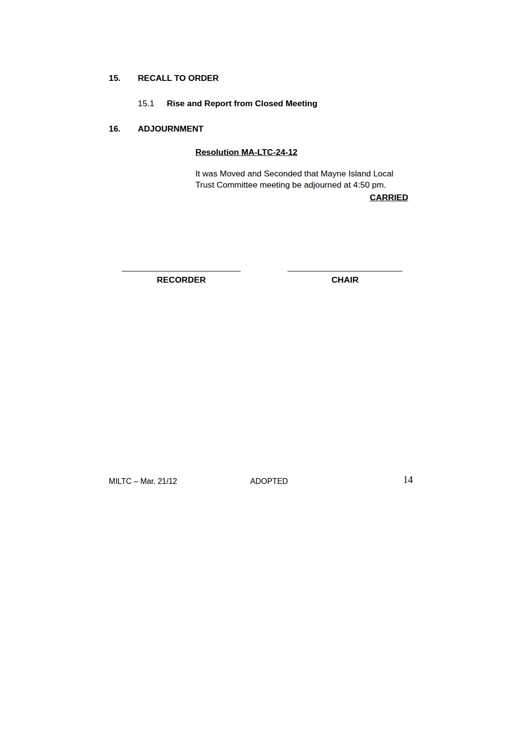15.
RECALL TO ORDER
15.1
Rise and Report from Closed Meeting
16.
ADJOURNMENT
Resolution MA-LTC-24-12
It was Moved and Seconded that Mayne Island Local Trust Committee meeting be adjourned at 4:50 pm.
CARRIED
RECORDER
CHAIR
MILTC – Mar. 21/12
ADOPTED
14